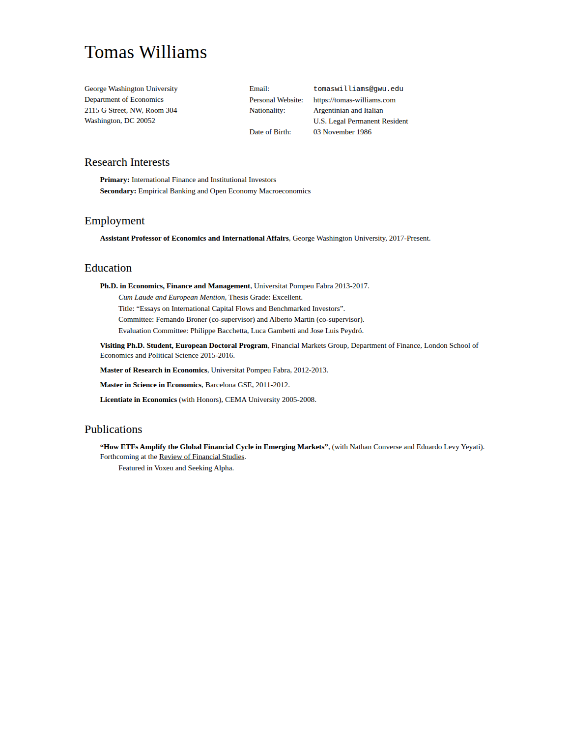Tomas Williams
George Washington University
Department of Economics
2115 G Street, NW, Room 304
Washington, DC 20052
| Email: | tomaswilliams@gwu.edu |
| Personal Website: | https://tomas-williams.com |
| Nationality: | Argentinian and Italian |
| | U.S. Legal Permanent Resident |
| Date of Birth: | 03 November 1986 |
Research Interests
Primary: International Finance and Institutional Investors
Secondary: Empirical Banking and Open Economy Macroeconomics
Employment
Assistant Professor of Economics and International Affairs, George Washington University, 2017-Present.
Education
Ph.D. in Economics, Finance and Management, Universitat Pompeu Fabra 2013-2017.
Cum Laude and European Mention, Thesis Grade: Excellent.
Title: “Essays on International Capital Flows and Benchmarked Investors”.
Committee: Fernando Broner (co-supervisor) and Alberto Martin (co-supervisor).
Evaluation Committee: Philippe Bacchetta, Luca Gambetti and Jose Luis Peydró.
Visiting Ph.D. Student, European Doctoral Program, Financial Markets Group, Department of Finance, London School of Economics and Political Science 2015-2016.
Master of Research in Economics, Universitat Pompeu Fabra, 2012-2013.
Master in Science in Economics, Barcelona GSE, 2011-2012.
Licentiate in Economics (with Honors), CEMA University 2005-2008.
Publications
“How ETFs Amplify the Global Financial Cycle in Emerging Markets”, (with Nathan Converse and Eduardo Levy Yeyati). Forthcoming at the Review of Financial Studies.
Featured in Voxeu and Seeking Alpha.